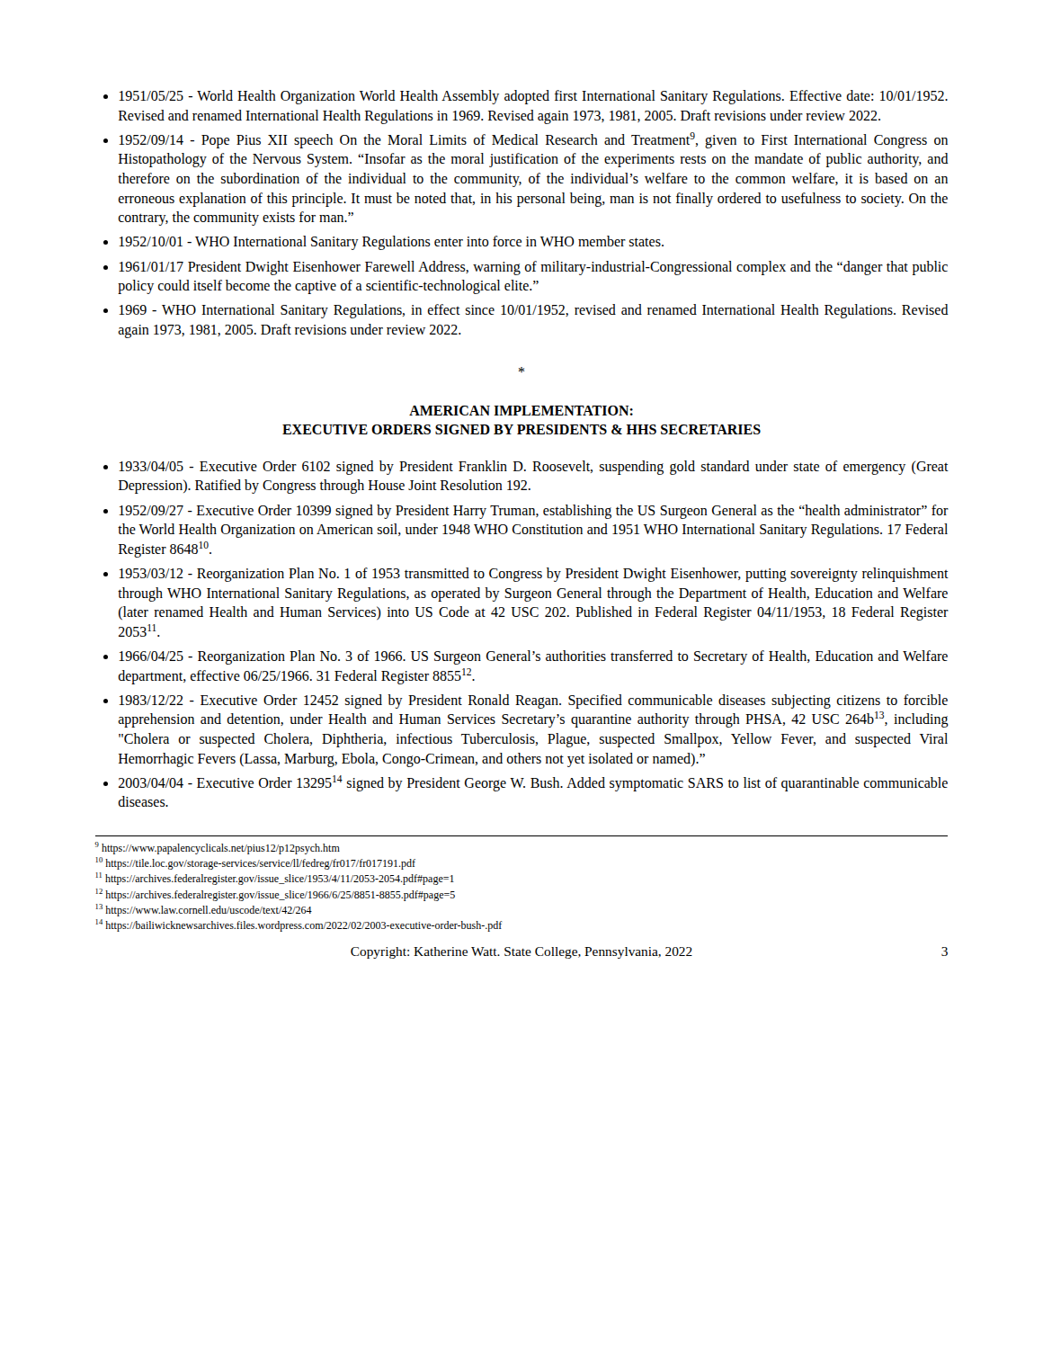1951/05/25 - World Health Organization World Health Assembly adopted first International Sanitary Regulations. Effective date: 10/01/1952. Revised and renamed International Health Regulations in 1969. Revised again 1973, 1981, 2005. Draft revisions under review 2022.
1952/09/14 - Pope Pius XII speech On the Moral Limits of Medical Research and Treatment9, given to First International Congress on Histopathology of the Nervous System. “Insofar as the moral justification of the experiments rests on the mandate of public authority, and therefore on the subordination of the individual to the community, of the individual’s welfare to the common welfare, it is based on an erroneous explanation of this principle. It must be noted that, in his personal being, man is not finally ordered to usefulness to society. On the contrary, the community exists for man.”
1952/10/01 - WHO International Sanitary Regulations enter into force in WHO member states.
1961/01/17 President Dwight Eisenhower Farewell Address, warning of military-industrial-Congressional complex and the “danger that public policy could itself become the captive of a scientific-technological elite.”
1969 - WHO International Sanitary Regulations, in effect since 10/01/1952, revised and renamed International Health Regulations. Revised again 1973, 1981, 2005. Draft revisions under review 2022.
*
AMERICAN IMPLEMENTATION:
EXECUTIVE ORDERS SIGNED BY PRESIDENTS & HHS SECRETARIES
1933/04/05 - Executive Order 6102 signed by President Franklin D. Roosevelt, suspending gold standard under state of emergency (Great Depression). Ratified by Congress through House Joint Resolution 192.
1952/09/27 - Executive Order 10399 signed by President Harry Truman, establishing the US Surgeon General as the “health administrator” for the World Health Organization on American soil, under 1948 WHO Constitution and 1951 WHO International Sanitary Regulations. 17 Federal Register 864810.
1953/03/12 - Reorganization Plan No. 1 of 1953 transmitted to Congress by President Dwight Eisenhower, putting sovereignty relinquishment through WHO International Sanitary Regulations, as operated by Surgeon General through the Department of Health, Education and Welfare (later renamed Health and Human Services) into US Code at 42 USC 202. Published in Federal Register 04/11/1953, 18 Federal Register 205311.
1966/04/25 - Reorganization Plan No. 3 of 1966. US Surgeon General’s authorities transferred to Secretary of Health, Education and Welfare department, effective 06/25/1966. 31 Federal Register 885512.
1983/12/22 - Executive Order 12452 signed by President Ronald Reagan. Specified communicable diseases subjecting citizens to forcible apprehension and detention, under Health and Human Services Secretary’s quarantine authority through PHSA, 42 USC 264b13, including "Cholera or suspected Cholera, Diphtheria, infectious Tuberculosis, Plague, suspected Smallpox, Yellow Fever, and suspected Viral Hemorrhagic Fevers (Lassa, Marburg, Ebola, Congo-Crimean, and others not yet isolated or named).”
2003/04/04 - Executive Order 1329514 signed by President George W. Bush. Added symptomatic SARS to list of quarantinable communicable diseases.
9 https://www.papalencyclicals.net/pius12/p12psych.htm
10 https://tile.loc.gov/storage-services/service/ll/fedreg/fr017/fr017191.pdf
11 https://archives.federalregister.gov/issue_slice/1953/4/11/2053-2054.pdf#page=1
12 https://archives.federalregister.gov/issue_slice/1966/6/25/8851-8855.pdf#page=5
13 https://www.law.cornell.edu/uscode/text/42/264
14 https://bailiwicknewsarchives.files.wordpress.com/2022/02/2003-executive-order-bush-.pdf
Copyright: Katherine Watt. State College, Pennsylvania, 2022 3